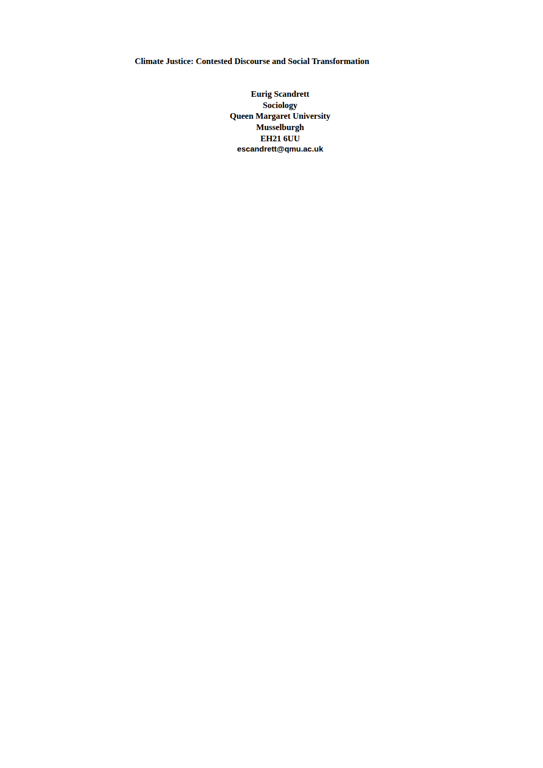Climate Justice: Contested Discourse and Social Transformation
Eurig Scandrett
Sociology
Queen Margaret University
Musselburgh
EH21 6UU
escandrett@qmu.ac.uk